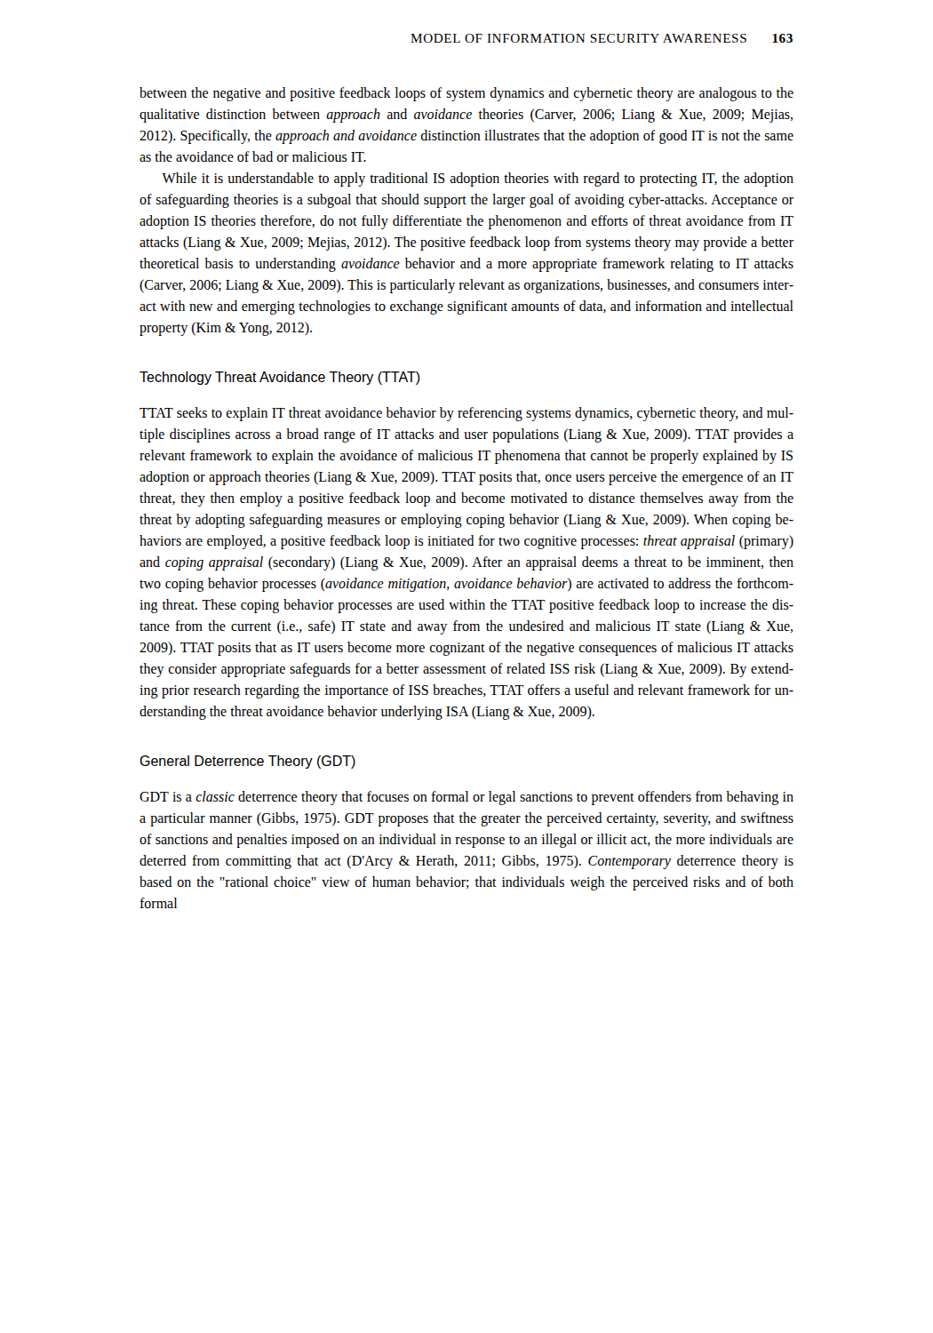MODEL OF INFORMATION SECURITY AWARENESS 163
between the negative and positive feedback loops of system dynamics and cybernetic theory are analogous to the qualitative distinction between approach and avoidance theories (Carver, 2006; Liang & Xue, 2009; Mejias, 2012). Specifically, the approach and avoidance distinction illustrates that the adoption of good IT is not the same as the avoidance of bad or malicious IT.
While it is understandable to apply traditional IS adoption theories with regard to protecting IT, the adoption of safeguarding theories is a subgoal that should support the larger goal of avoiding cyber-attacks. Acceptance or adoption IS theories therefore, do not fully differentiate the phenomenon and efforts of threat avoidance from IT attacks (Liang & Xue, 2009; Mejias, 2012). The positive feedback loop from systems theory may provide a better theoretical basis to understanding avoidance behavior and a more appropriate framework relating to IT attacks (Carver, 2006; Liang & Xue, 2009). This is particularly relevant as organizations, businesses, and consumers interact with new and emerging technologies to exchange significant amounts of data, and information and intellectual property (Kim & Yong, 2012).
Technology Threat Avoidance Theory (TTAT)
TTAT seeks to explain IT threat avoidance behavior by referencing systems dynamics, cybernetic theory, and multiple disciplines across a broad range of IT attacks and user populations (Liang & Xue, 2009). TTAT provides a relevant framework to explain the avoidance of malicious IT phenomena that cannot be properly explained by IS adoption or approach theories (Liang & Xue, 2009). TTAT posits that, once users perceive the emergence of an IT threat, they then employ a positive feedback loop and become motivated to distance themselves away from the threat by adopting safeguarding measures or employing coping behavior (Liang & Xue, 2009). When coping behaviors are employed, a positive feedback loop is initiated for two cognitive processes: threat appraisal (primary) and coping appraisal (secondary) (Liang & Xue, 2009). After an appraisal deems a threat to be imminent, then two coping behavior processes (avoidance mitigation, avoidance behavior) are activated to address the forthcoming threat. These coping behavior processes are used within the TTAT positive feedback loop to increase the distance from the current (i.e., safe) IT state and away from the undesired and malicious IT state (Liang & Xue, 2009). TTAT posits that as IT users become more cognizant of the negative consequences of malicious IT attacks they consider appropriate safeguards for a better assessment of related ISS risk (Liang & Xue, 2009). By extending prior research regarding the importance of ISS breaches, TTAT offers a useful and relevant framework for understanding the threat avoidance behavior underlying ISA (Liang & Xue, 2009).
General Deterrence Theory (GDT)
GDT is a classic deterrence theory that focuses on formal or legal sanctions to prevent offenders from behaving in a particular manner (Gibbs, 1975). GDT proposes that the greater the perceived certainty, severity, and swiftness of sanctions and penalties imposed on an individual in response to an illegal or illicit act, the more individuals are deterred from committing that act (D'Arcy & Herath, 2011; Gibbs, 1975). Contemporary deterrence theory is based on the "rational choice" view of human behavior; that individuals weigh the perceived risks and of both formal